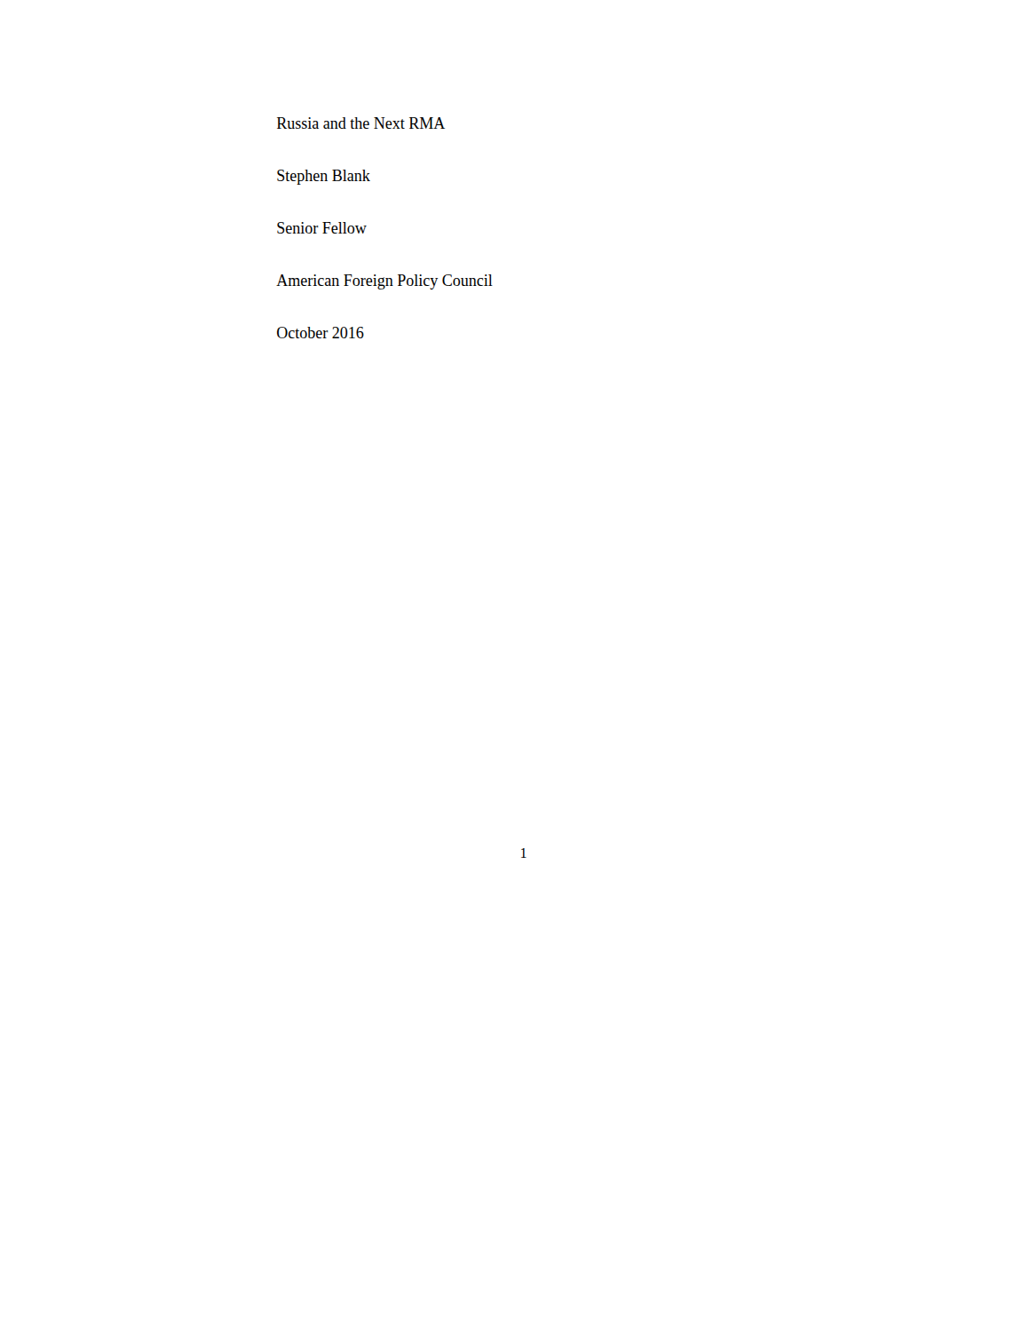Russia and the Next RMA
Stephen Blank
Senior Fellow
American Foreign Policy Council
October 2016
1